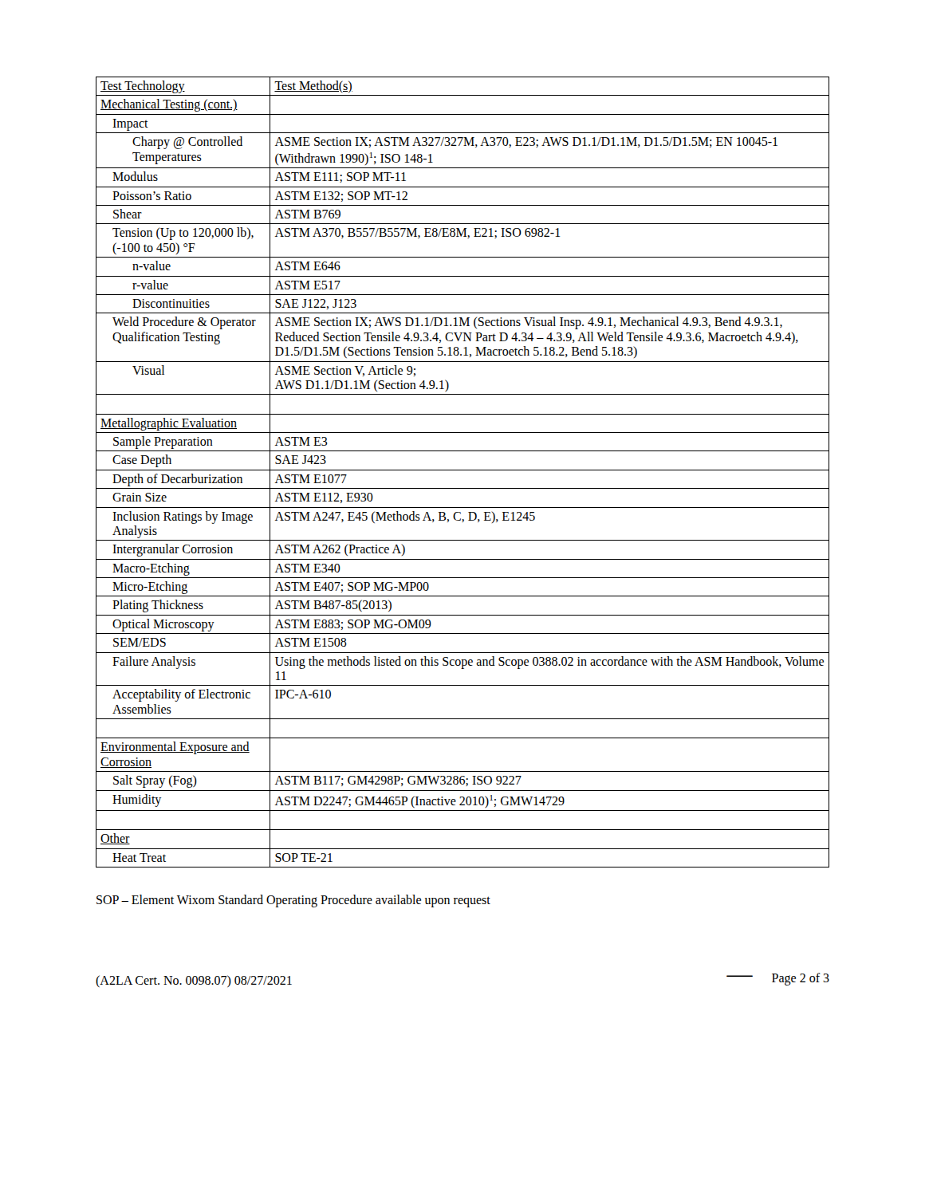| Test Technology | Test Method(s) |
| --- | --- |
| Mechanical Testing (cont.) | |
| Impact | |
| Charpy @ Controlled Temperatures | ASME Section IX; ASTM A327/327M, A370, E23; AWS D1.1/D1.1M, D1.5/D1.5M; EN 10045-1 (Withdrawn 1990) 1 ; ISO 148-1 |
| Modulus | ASTM E111; SOP MT-11 |
| Poisson’s Ratio | ASTM E132; SOP MT-12 |
| Shear | ASTM B769 |
| Tension (Up to 120,000 lb), (-100 to 450) °F | ASTM A370, B557/B557M, E8/E8M, E21; ISO 6982-1 |
| n-value | ASTM E646 |
| r-value | ASTM E517 |
| Discontinuities | SAE J122, J123 |
| Weld Procedure & Operator Qualification Testing | ASME Section IX; AWS D1.1/D1.1M (Sections Visual Insp. 4.9.1, Mechanical 4.9.3, Bend 4.9.3.1, Reduced Section Tensile 4.9.3.4, CVN Part D 4.34 – 4.3.9, All Weld Tensile 4.9.3.6, Macroetch 4.9.4), D1.5/D1.5M (Sections Tension 5.18.1, Macroetch 5.18.2, Bend 5.18.3) |
| Visual | ASME Section V, Article 9; AWS D1.1/D1.1M (Section 4.9.1) |
| Metallographic Evaluation | |
| Sample Preparation | ASTM E3 |
| Case Depth | SAE J423 |
| Depth of Decarburization | ASTM E1077 |
| Grain Size | ASTM E112, E930 |
| Inclusion Ratings by Image Analysis | ASTM A247, E45 (Methods A, B, C, D, E), E1245 |
| Intergranular Corrosion | ASTM A262 (Practice A) |
| Macro-Etching | ASTM E340 |
| Micro-Etching | ASTM E407; SOP MG-MP00 |
| Plating Thickness | ASTM B487-85(2013) |
| Optical Microscopy | ASTM E883; SOP MG-OM09 |
| SEM/EDS | ASTM E1508 |
| Failure Analysis | Using the methods listed on this Scope and Scope 0388.02 in accordance with the ASM Handbook, Volume 11 |
| Acceptability of Electronic Assemblies | IPC-A-610 |
| Environmental Exposure and Corrosion | |
| Salt Spray (Fog) | ASTM B117; GM4298P; GMW3286; ISO 9227 |
| Humidity | ASTM D2247; GM4465P (Inactive 2010) 1 ; GMW14729 |
| Other | |
| Heat Treat | SOP TE-21 |
SOP – Element Wixom Standard Operating Procedure available upon request
(A2LA Cert. No. 0098.07) 08/27/2021 — Page 2 of 3